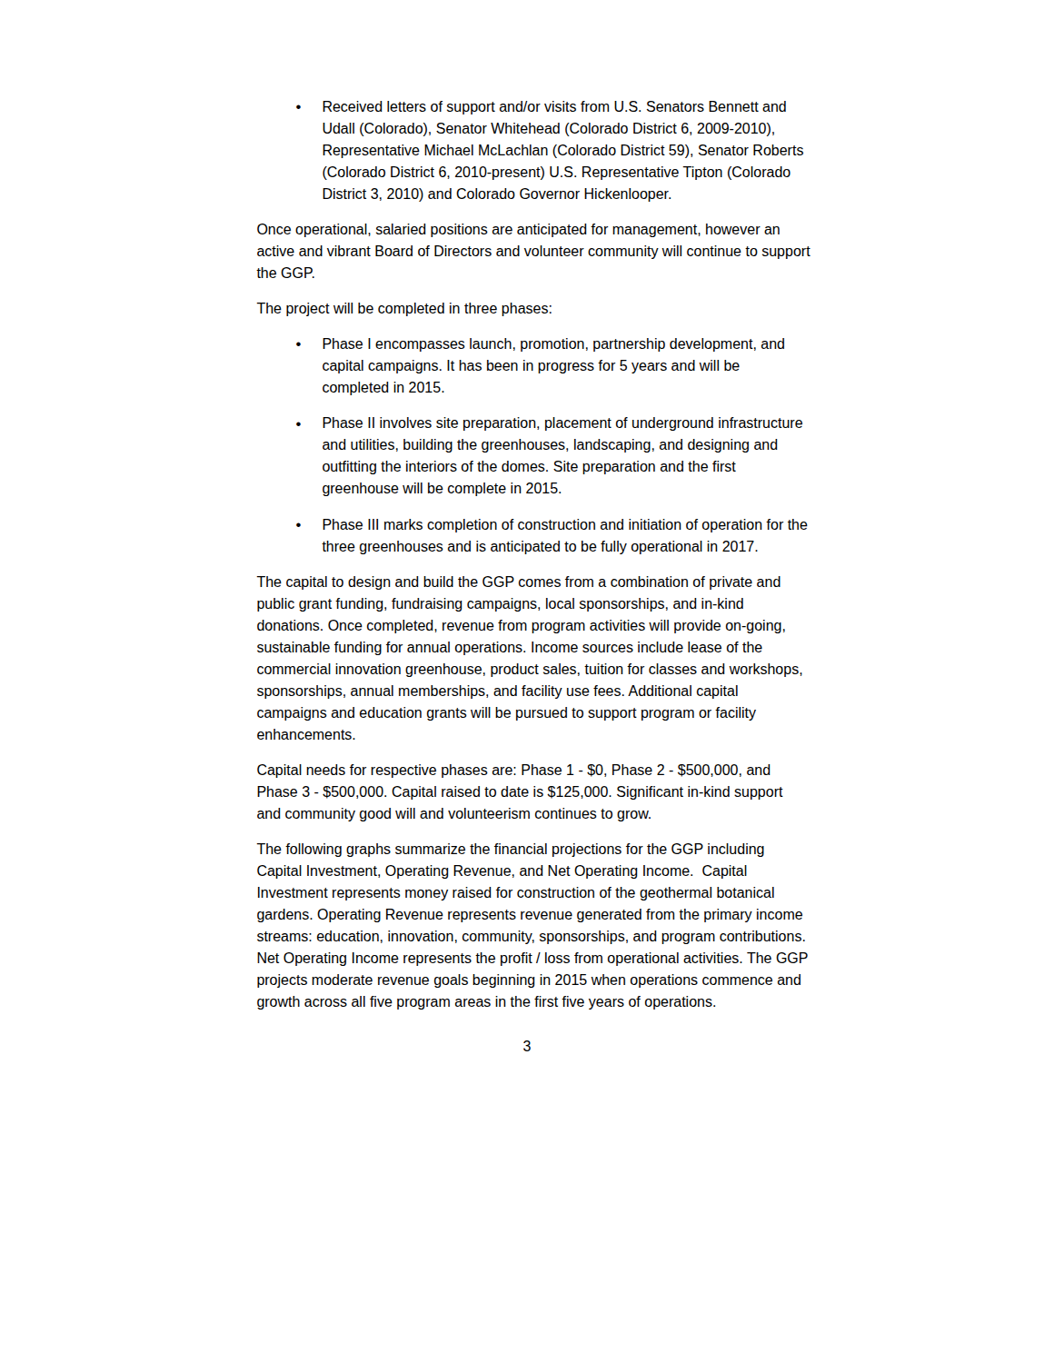Received letters of support and/or visits from U.S. Senators Bennett and Udall (Colorado), Senator Whitehead (Colorado District 6, 2009-2010), Representative Michael McLachlan (Colorado District 59), Senator Roberts (Colorado District 6, 2010-present) U.S. Representative Tipton (Colorado District 3, 2010) and Colorado Governor Hickenlooper.
Once operational, salaried positions are anticipated for management, however an active and vibrant Board of Directors and volunteer community will continue to support the GGP.
The project will be completed in three phases:
Phase I encompasses launch, promotion, partnership development, and capital campaigns. It has been in progress for 5 years and will be completed in 2015.
Phase II involves site preparation, placement of underground infrastructure and utilities, building the greenhouses, landscaping, and designing and outfitting the interiors of the domes. Site preparation and the first greenhouse will be complete in 2015.
Phase III marks completion of construction and initiation of operation for the three greenhouses and is anticipated to be fully operational in 2017.
The capital to design and build the GGP comes from a combination of private and public grant funding, fundraising campaigns, local sponsorships, and in-kind donations. Once completed, revenue from program activities will provide on-going, sustainable funding for annual operations. Income sources include lease of the commercial innovation greenhouse, product sales, tuition for classes and workshops, sponsorships, annual memberships, and facility use fees. Additional capital campaigns and education grants will be pursued to support program or facility enhancements.
Capital needs for respective phases are: Phase 1 - $0, Phase 2 - $500,000, and Phase 3 - $500,000. Capital raised to date is $125,000. Significant in-kind support and community good will and volunteerism continues to grow.
The following graphs summarize the financial projections for the GGP including Capital Investment, Operating Revenue, and Net Operating Income. Capital Investment represents money raised for construction of the geothermal botanical gardens. Operating Revenue represents revenue generated from the primary income streams: education, innovation, community, sponsorships, and program contributions. Net Operating Income represents the profit / loss from operational activities. The GGP projects moderate revenue goals beginning in 2015 when operations commence and growth across all five program areas in the first five years of operations.
3